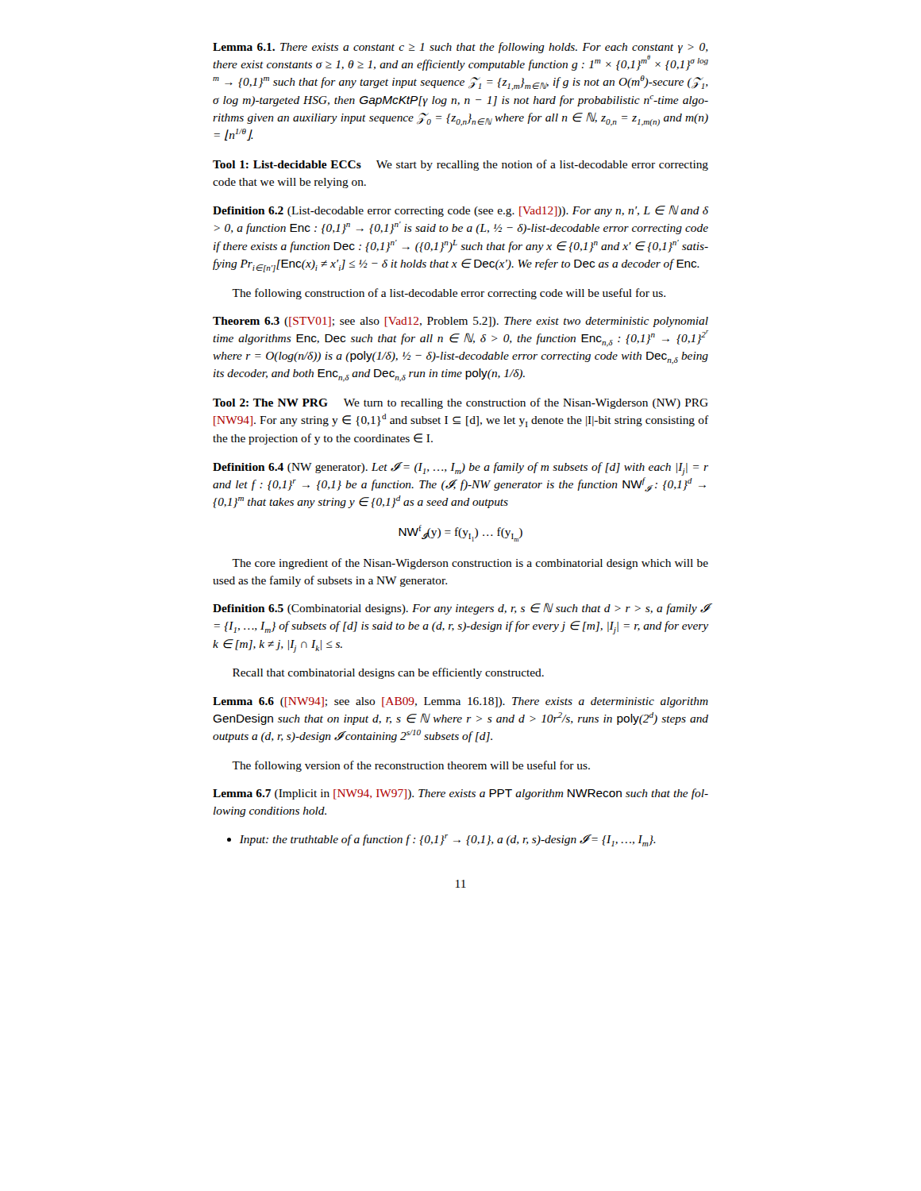Lemma 6.1. There exists a constant c ≥ 1 such that the following holds. For each constant γ > 0, there exist constants σ ≥ 1, θ ≥ 1, and an efficiently computable function g : 1m × {0,1}mθ × {0,1}σ log m → {0,1}m such that for any target input sequence 𝒵1 = {z1,m}m∈ℕ, if g is not an O(mθ)-secure (𝒵1, σ log m)-targeted HSG, then GapMcKtP[γ log n, n − 1] is not hard for probabilistic nc-time algorithms given an auxiliary input sequence 𝒵0 = {z0,n}n∈ℕ where for all n ∈ ℕ, z0,n = z1,m(n) and m(n) = ⌊n1/θ⌋.
Tool 1: List-decidable ECCs We start by recalling the notion of a list-decodable error correcting code that we will be relying on.
Definition 6.2 (List-decodable error correcting code (see e.g. [Vad12])). For any n, n′, L ∈ ℕ and δ > 0, a function Enc : {0,1}n → {0,1}n′ is said to be a (L, ½ − δ)-list-decodable error correcting code if there exists a function Dec : {0,1}n′ → ({0,1}n)L such that for any x ∈ {0,1}n and x′ ∈ {0,1}n′ satisfying Pri∈[n′][Enc(x)i ≠ x′i] ≤ ½ − δ it holds that x ∈ Dec(x′). We refer to Dec as a decoder of Enc.
The following construction of a list-decodable error correcting code will be useful for us.
Theorem 6.3 ([STV01]; see also [Vad12, Problem 5.2]). There exist two deterministic polynomial time algorithms Enc, Dec such that for all n ∈ ℕ, δ > 0, the function Encn,δ : {0,1}n → {0,1}2r where r = O(log(n/δ)) is a (poly(1/δ), ½ − δ)-list-decodable error correcting code with Decn,δ being its decoder, and both Encn,δ and Decn,δ run in time poly(n, 1/δ).
Tool 2: The NW PRG We turn to recalling the construction of the Nisan-Wigderson (NW) PRG [NW94]. For any string y ∈ {0,1}d and subset I ⊆ [d], we let yI denote the |I|-bit string consisting of the the projection of y to the coordinates ∈ I.
Definition 6.4 (NW generator). Let 𝓘 = (I1, …, Im) be a family of m subsets of [d] with each |Ij| = r and let f : {0,1}r → {0,1} be a function. The (𝓘, f)-NW generator is the function NWf𝓘 : {0,1}d → {0,1}m that takes any string y ∈ {0,1}d as a seed and outputs
NWf𝓘(y) = f(yI1) … f(yIm)
The core ingredient of the Nisan-Wigderson construction is a combinatorial design which will be used as the family of subsets in a NW generator.
Definition 6.5 (Combinatorial designs). For any integers d, r, s ∈ ℕ such that d > r > s, a family 𝓘 = {I1, …, Im} of subsets of [d] is said to be a (d, r, s)-design if for every j ∈ [m], |Ij| = r, and for every k ∈ [m], k ≠ j, |Ij ∩ Ik| ≤ s.
Recall that combinatorial designs can be efficiently constructed.
Lemma 6.6 ([NW94]; see also [AB09, Lemma 16.18]). There exists a deterministic algorithm GenDesign such that on input d, r, s ∈ ℕ where r > s and d > 10r2/s, runs in poly(2d) steps and outputs a (d, r, s)-design 𝓘 containing 2s/10 subsets of [d].
The following version of the reconstruction theorem will be useful for us.
Lemma 6.7 (Implicit in [NW94, IW97]). There exists a PPT algorithm NWRecon such that the following conditions hold.
Input: the truthtable of a function f : {0,1}r → {0,1}, a (d, r, s)-design 𝓘 = {I1, …, Im}.
11